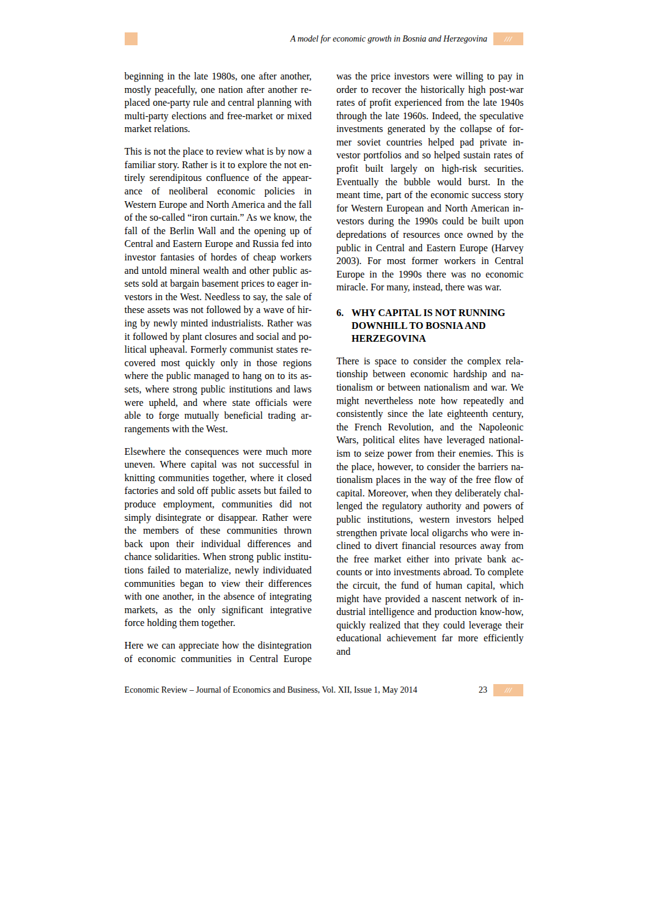A model for economic growth in Bosnia and Herzegovina
///
beginning in the late 1980s, one after another, mostly peacefully, one nation after another replaced one-party rule and central planning with multi-party elections and free-market or mixed market relations.
This is not the place to review what is by now a familiar story. Rather is it to explore the not entirely serendipitous confluence of the appearance of neoliberal economic policies in Western Europe and North America and the fall of the so-called “iron curtain.” As we know, the fall of the Berlin Wall and the opening up of Central and Eastern Europe and Russia fed into investor fantasies of hordes of cheap workers and untold mineral wealth and other public assets sold at bargain basement prices to eager investors in the West. Needless to say, the sale of these assets was not followed by a wave of hiring by newly minted industrialists. Rather was it followed by plant closures and social and political upheaval. Formerly communist states recovered most quickly only in those regions where the public managed to hang on to its assets, where strong public institutions and laws were upheld, and where state officials were able to forge mutually beneficial trading arrangements with the West.
Elsewhere the consequences were much more uneven. Where capital was not successful in knitting communities together, where it closed factories and sold off public assets but failed to produce employment, communities did not simply disintegrate or disappear. Rather were the members of these communities thrown back upon their individual differences and chance solidarities. When strong public institutions failed to materialize, newly individuated communities began to view their differences with one another, in the absence of integrating markets, as the only significant integrative force holding them together.
Here we can appreciate how the disintegration of economic communities in Central Europe was the price investors were willing to pay in order to recover the historically high post-war rates of profit experienced from the late 1940s through the late 1960s. Indeed, the speculative investments generated by the collapse of former soviet countries helped pad private investor portfolios and so helped sustain rates of profit built largely on high-risk securities. Eventually the bubble would burst. In the meant time, part of the economic success story for Western European and North American investors during the 1990s could be built upon depredations of resources once owned by the public in Central and Eastern Europe (Harvey 2003). For most former workers in Central Europe in the 1990s there was no economic miracle. For many, instead, there was war.
6. WHY CAPITAL IS NOT RUNNING DOWNHILL TO BOSNIA AND HERZEGOVINA
There is space to consider the complex relationship between economic hardship and nationalism or between nationalism and war. We might nevertheless note how repeatedly and consistently since the late eighteenth century, the French Revolution, and the Napoleonic Wars, political elites have leveraged nationalism to seize power from their enemies. This is the place, however, to consider the barriers nationalism places in the way of the free flow of capital. Moreover, when they deliberately challenged the regulatory authority and powers of public institutions, western investors helped strengthen private local oligarchs who were inclined to divert financial resources away from the free market either into private bank accounts or into investments abroad. To complete the circuit, the fund of human capital, which might have provided a nascent network of industrial intelligence and production know-how, quickly realized that they could leverage their educational achievement far more efficiently and
Economic Review – Journal of Economics and Business, Vol. XII, Issue 1, May 2014
23
///